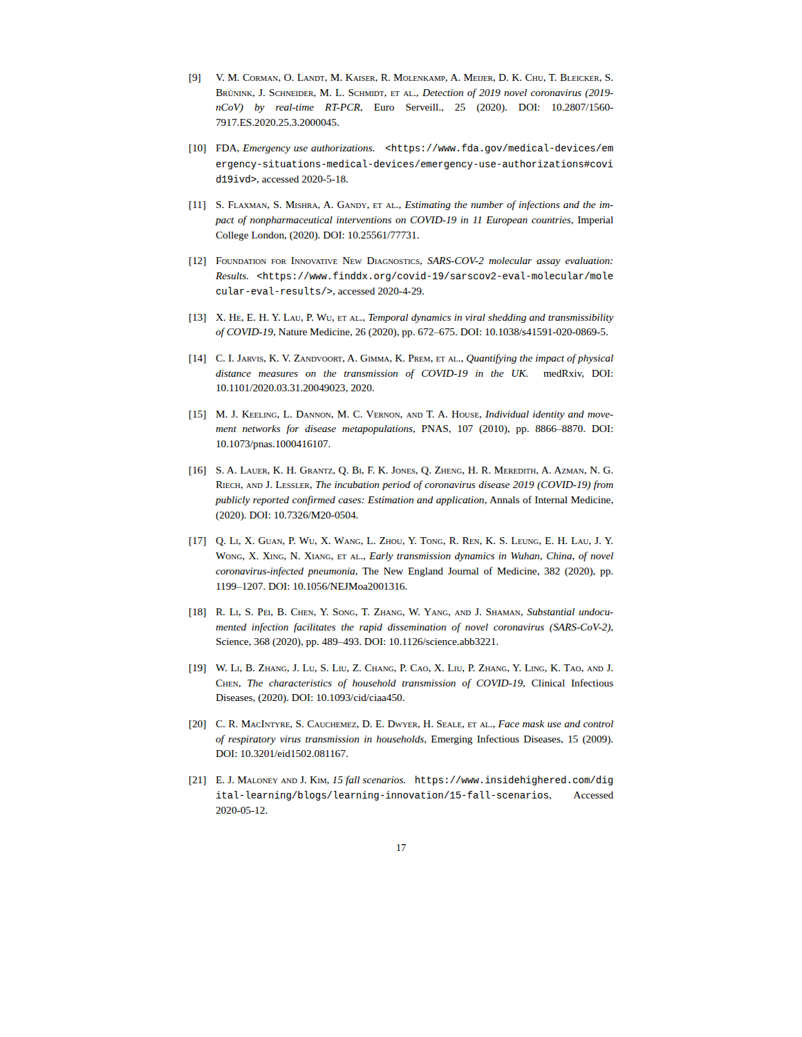[9] V. M. Corman, O. Landt, M. Kaiser, R. Molenkamp, A. Meijer, D. K. Chu, T. Bleicker, S. Brünink, J. Schneider, M. L. Schmidt, et al., Detection of 2019 novel coronavirus (2019-nCoV) by real-time RT-PCR, Euro Serveill., 25 (2020). DOI: 10.2807/1560-7917.ES.2020.25.3.2000045.
[10] FDA, Emergency use authorizations. <https://www.fda.gov/medical-devices/emergency-situations-medical-devices/emergency-use-authorizations#covid19ivd>, accessed 2020-5-18.
[11] S. Flaxman, S. Mishra, A. Gandy, et al., Estimating the number of infections and the impact of nonpharmaceutical interventions on COVID-19 in 11 European countries, Imperial College London, (2020). DOI: 10.25561/77731.
[12] Foundation for Innovative New Diagnostics, SARS-COV-2 molecular assay evaluation: Results. <https://www.finddx.org/covid-19/sarscov2-eval-molecular/molecular-eval-results/>, accessed 2020-4-29.
[13] X. He, E. H. Y. Lau, P. Wu, et al., Temporal dynamics in viral shedding and transmissibility of COVID-19, Nature Medicine, 26 (2020), pp. 672–675. DOI: 10.1038/s41591-020-0869-5.
[14] C. I. Jarvis, K. V. Zandvoort, A. Gimma, K. Prem, et al., Quantifying the impact of physical distance measures on the transmission of COVID-19 in the UK. medRxiv, DOI: 10.1101/2020.03.31.20049023, 2020.
[15] M. J. Keeling, L. Dannon, M. C. Vernon, and T. A. House, Individual identity and movement networks for disease metapopulations, PNAS, 107 (2010), pp. 8866–8870. DOI: 10.1073/pnas.1000416107.
[16] S. A. Lauer, K. H. Grantz, Q. Bi, F. K. Jones, Q. Zheng, H. R. Meredith, A. Azman, N. G. Riech, and J. Lessler, The incubation period of coronavirus disease 2019 (COVID-19) from publicly reported confirmed cases: Estimation and application, Annals of Internal Medicine, (2020). DOI: 10.7326/M20-0504.
[17] Q. Li, X. Guan, P. Wu, X. Wang, L. Zhou, Y. Tong, R. Ren, K. S. Leung, E. H. Lau, J. Y. Wong, X. Xing, N. Xiang, et al., Early transmission dynamics in Wuhan, China, of novel coronavirus-infected pneumonia, The New England Journal of Medicine, 382 (2020), pp. 1199–1207. DOI: 10.1056/NEJMoa2001316.
[18] R. Li, S. Pei, B. Chen, Y. Song, T. Zhang, W. Yang, and J. Shaman, Substantial undocumented infection facilitates the rapid dissemination of novel coronavirus (SARS-CoV-2), Science, 368 (2020), pp. 489–493. DOI: 10.1126/science.abb3221.
[19] W. Li, B. Zhang, J. Lu, S. Liu, Z. Chang, P. Cao, X. Liu, P. Zhang, Y. Ling, K. Tao, and J. Chen, The characteristics of household transmission of COVID-19, Clinical Infectious Diseases, (2020). DOI: 10.1093/cid/ciaa450.
[20] C. R. MacIntyre, S. Cauchemez, D. E. Dwyer, H. Seale, et al., Face mask use and control of respiratory virus transmission in households, Emerging Infectious Diseases, 15 (2009). DOI: 10.3201/eid1502.081167.
[21] E. J. Maloney and J. Kim, 15 fall scenarios. https://www.insidehighered.com/digital-learning/blogs/learning-innovation/15-fall-scenarios, Accessed 2020-05-12.
17